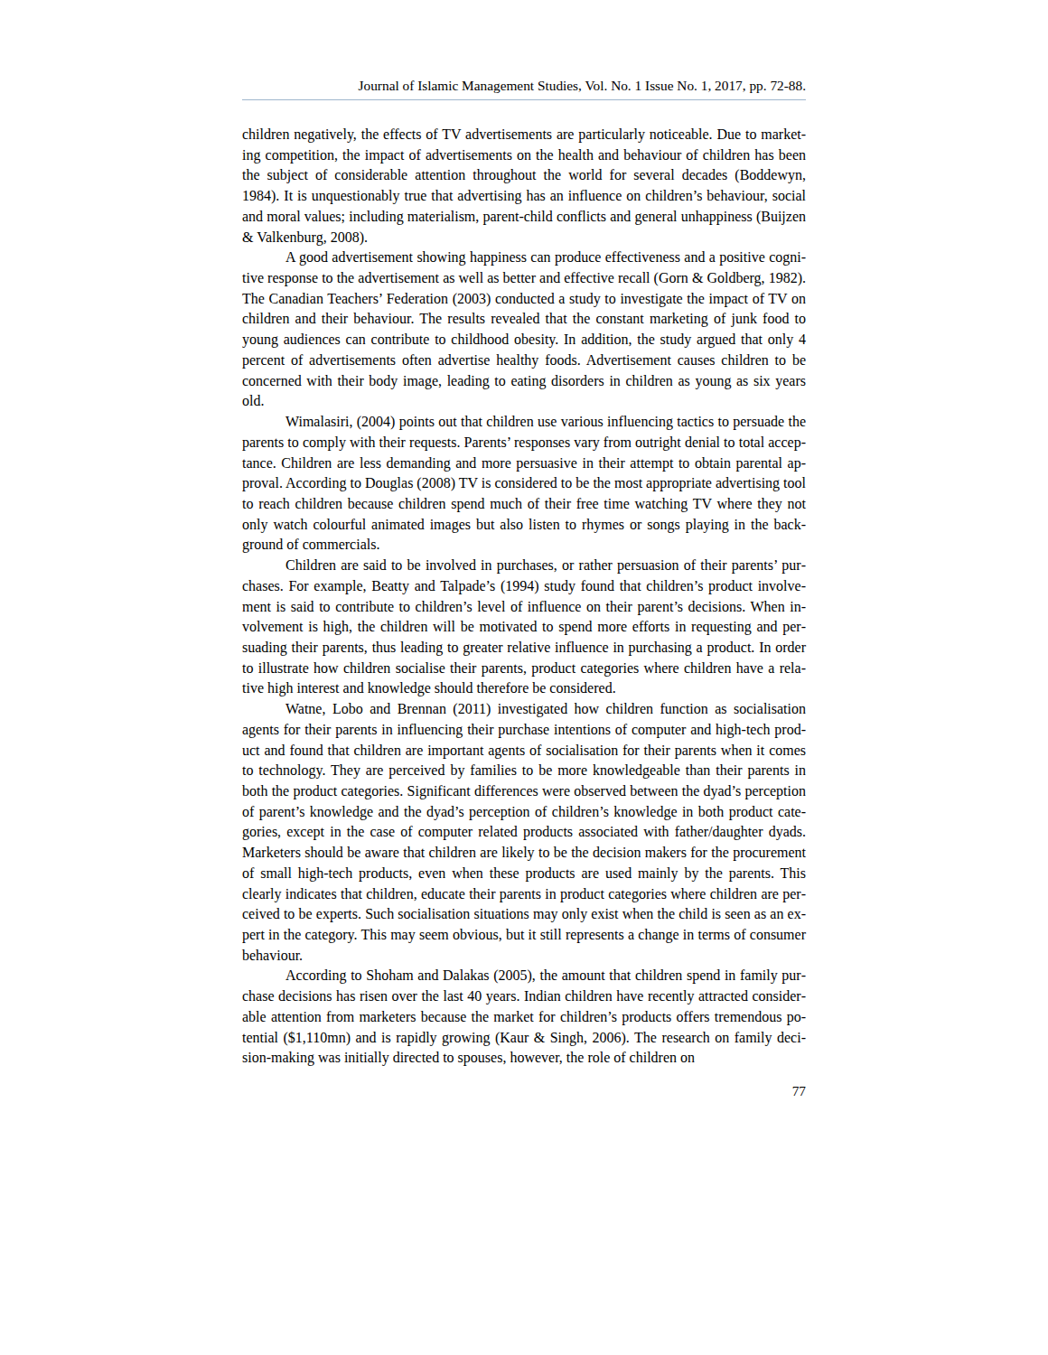Journal of Islamic Management Studies, Vol. No. 1 Issue No. 1, 2017, pp. 72-88.
children negatively, the effects of TV advertisements are particularly noticeable. Due to marketing competition, the impact of advertisements on the health and behaviour of children has been the subject of considerable attention throughout the world for several decades (Boddewyn, 1984). It is unquestionably true that advertising has an influence on children’s behaviour, social and moral values; including materialism, parent-child conflicts and general unhappiness (Buijzen & Valkenburg, 2008).
A good advertisement showing happiness can produce effectiveness and a positive cognitive response to the advertisement as well as better and effective recall (Gorn & Goldberg, 1982). The Canadian Teachers’ Federation (2003) conducted a study to investigate the impact of TV on children and their behaviour. The results revealed that the constant marketing of junk food to young audiences can contribute to childhood obesity. In addition, the study argued that only 4 percent of advertisements often advertise healthy foods. Advertisement causes children to be concerned with their body image, leading to eating disorders in children as young as six years old.
Wimalasiri, (2004) points out that children use various influencing tactics to persuade the parents to comply with their requests. Parents’ responses vary from outright denial to total acceptance. Children are less demanding and more persuasive in their attempt to obtain parental approval. According to Douglas (2008) TV is considered to be the most appropriate advertising tool to reach children because children spend much of their free time watching TV where they not only watch colourful animated images but also listen to rhymes or songs playing in the background of commercials.
Children are said to be involved in purchases, or rather persuasion of their parents’ purchases. For example, Beatty and Talpade’s (1994) study found that children’s product involvement is said to contribute to children’s level of influence on their parent’s decisions. When involvement is high, the children will be motivated to spend more efforts in requesting and persuading their parents, thus leading to greater relative influence in purchasing a product. In order to illustrate how children socialise their parents, product categories where children have a relative high interest and knowledge should therefore be considered.
Watne, Lobo and Brennan (2011) investigated how children function as socialisation agents for their parents in influencing their purchase intentions of computer and high-tech product and found that children are important agents of socialisation for their parents when it comes to technology. They are perceived by families to be more knowledgeable than their parents in both the product categories. Significant differences were observed between the dyad’s perception of parent’s knowledge and the dyad’s perception of children’s knowledge in both product categories, except in the case of computer related products associated with father/daughter dyads. Marketers should be aware that children are likely to be the decision makers for the procurement of small high-tech products, even when these products are used mainly by the parents. This clearly indicates that children, educate their parents in product categories where children are perceived to be experts. Such socialisation situations may only exist when the child is seen as an expert in the category. This may seem obvious, but it still represents a change in terms of consumer behaviour.
According to Shoham and Dalakas (2005), the amount that children spend in family purchase decisions has risen over the last 40 years. Indian children have recently attracted considerable attention from marketers because the market for children’s products offers tremendous potential ($1,110mn) and is rapidly growing (Kaur & Singh, 2006). The research on family decision-making was initially directed to spouses, however, the role of children on
77